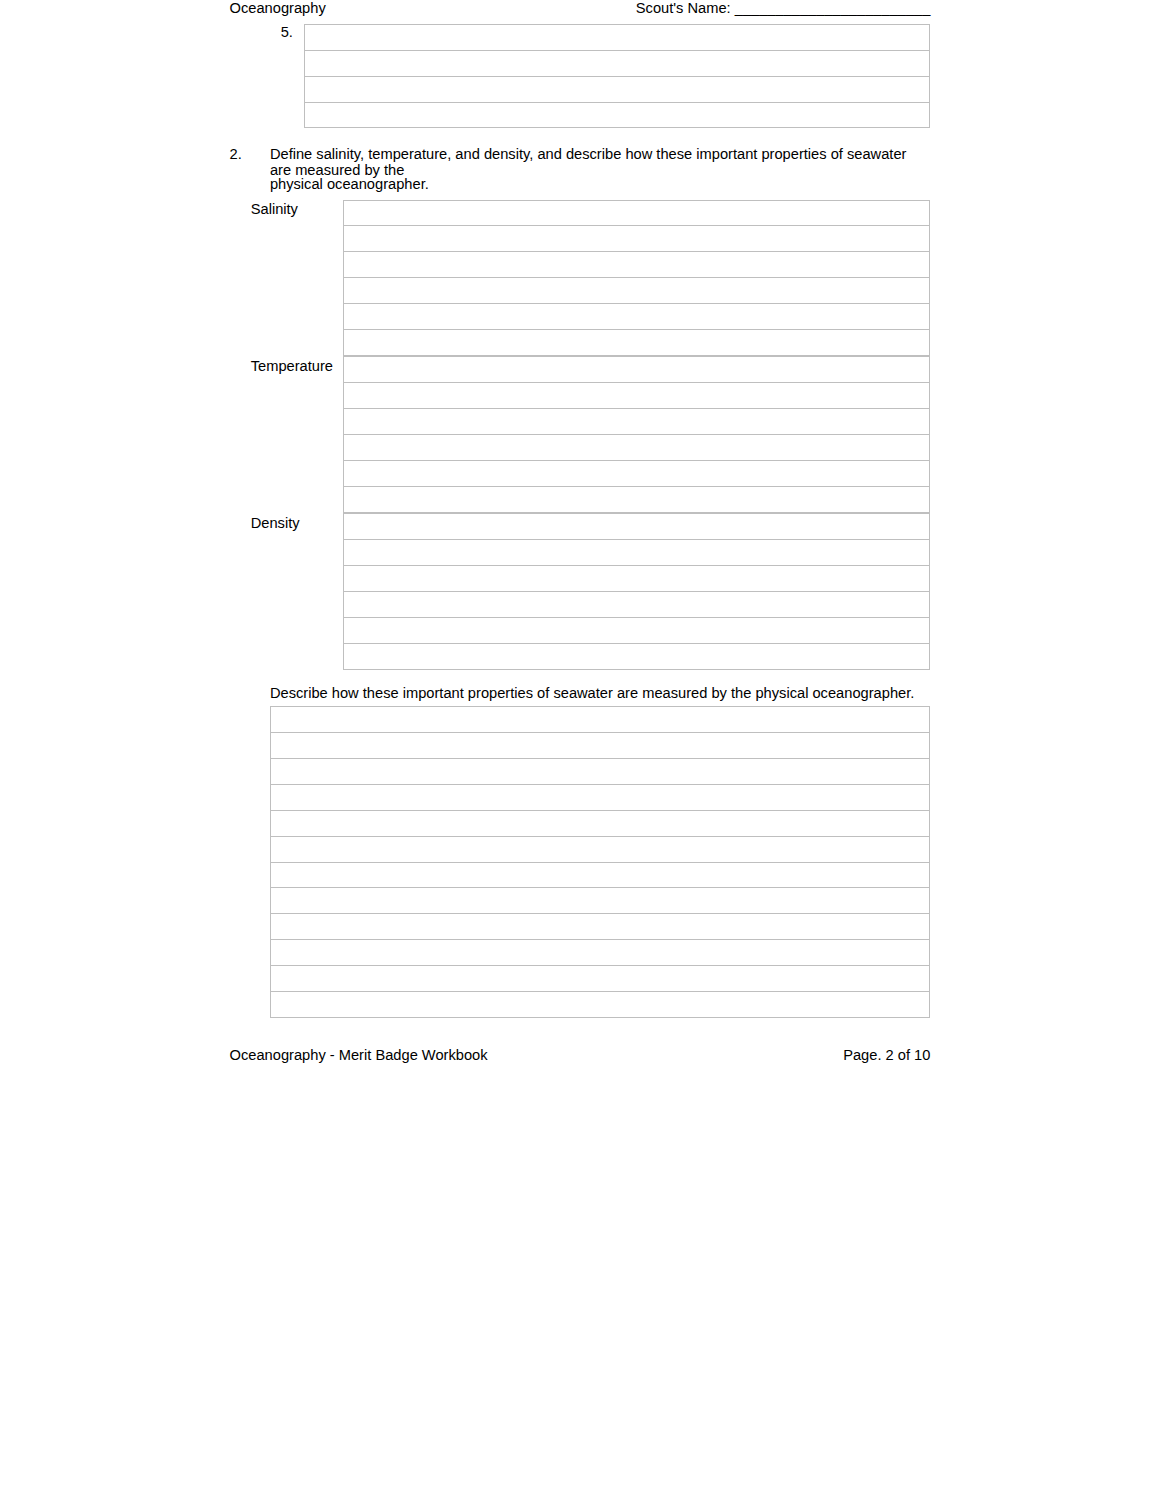Oceanography
Scout's Name: ________________________
5.
2. Define salinity, temperature, and density, and describe how these important properties of seawater are measured by the
physical oceanographer.
Salinity
Temperature
Density
Describe how these important properties of seawater are measured by the physical oceanographer.
Oceanography - Merit Badge Workbook
Page. 2 of 10